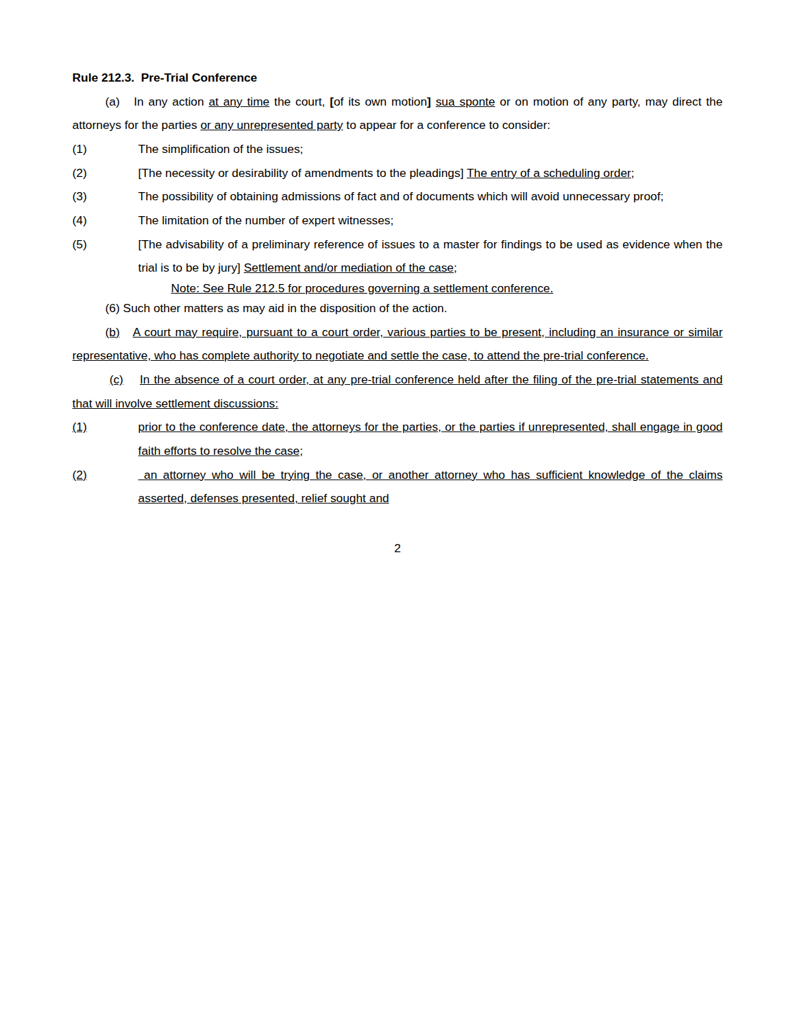Rule 212.3. Pre-Trial Conference
(a) In any action at any time the court, [of its own motion] sua sponte or on motion of any party, may direct the attorneys for the parties or any unrepresented party to appear for a conference to consider:
(1) The simplification of the issues;
(2)[The necessity or desirability of amendments to the pleadings] The entry of a scheduling order;
(3) The possibility of obtaining admissions of fact and of documents which will avoid unnecessary proof;
(4) The limitation of the number of expert witnesses;
(5)[The advisability of a preliminary reference of issues to a master for findings to be used as evidence when the trial is to be by jury] Settlement and/or mediation of the case;
Note: See Rule 212.5 for procedures governing a settlement conference.
(6) Such other matters as may aid in the disposition of the action.
(b) A court may require, pursuant to a court order, various parties to be present, including an insurance or similar representative, who has complete authority to negotiate and settle the case, to attend the pre-trial conference.
(c) In the absence of a court order, at any pre-trial conference held after the filing of the pre-trial statements and that will involve settlement discussions:
(1) prior to the conference date, the attorneys for the parties, or the parties if unrepresented, shall engage in good faith efforts to resolve the case;
(2) an attorney who will be trying the case, or another attorney who has sufficient knowledge of the claims asserted, defenses presented, relief sought and
2